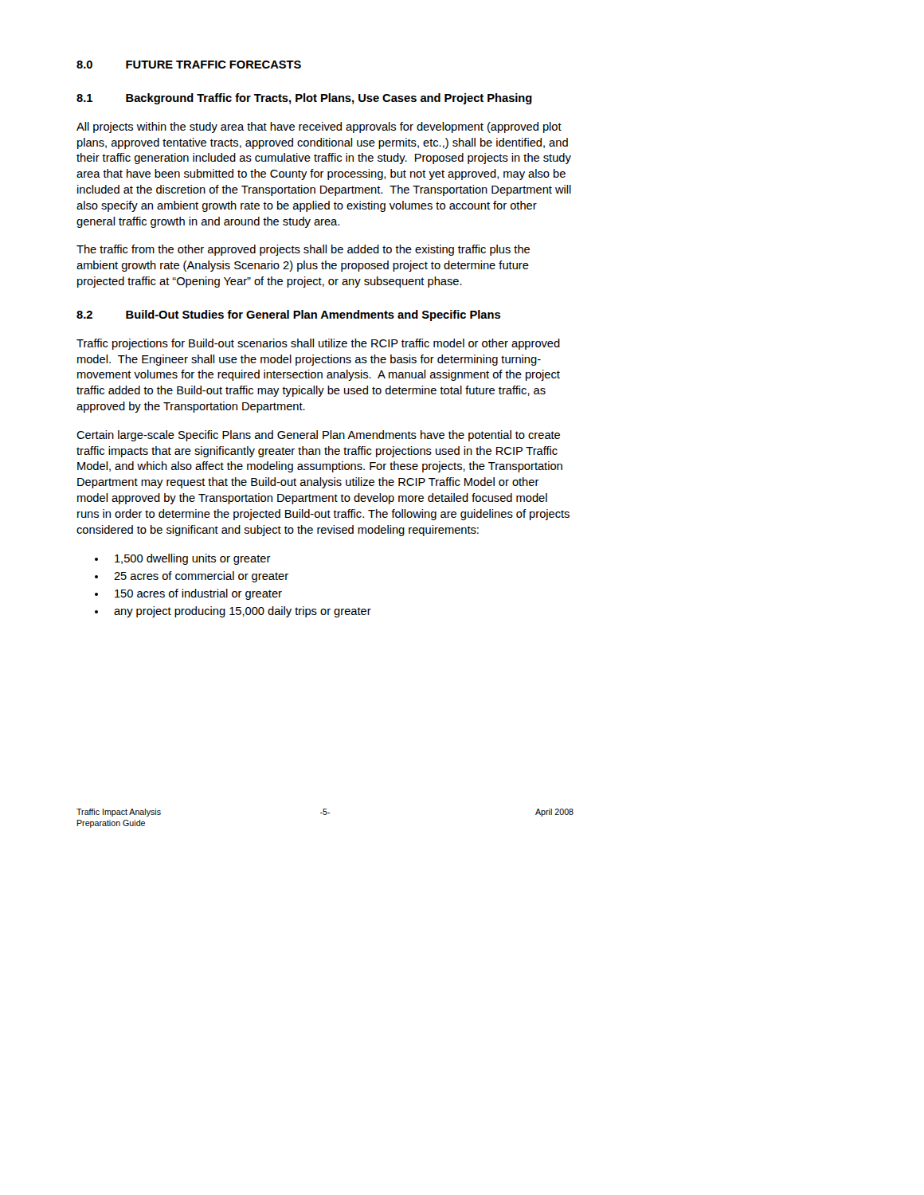8.0 FUTURE TRAFFIC FORECASTS
8.1 Background Traffic for Tracts, Plot Plans, Use Cases and Project Phasing
All projects within the study area that have received approvals for development (approved plot plans, approved tentative tracts, approved conditional use permits, etc.,) shall be identified, and their traffic generation included as cumulative traffic in the study. Proposed projects in the study area that have been submitted to the County for processing, but not yet approved, may also be included at the discretion of the Transportation Department. The Transportation Department will also specify an ambient growth rate to be applied to existing volumes to account for other general traffic growth in and around the study area.
The traffic from the other approved projects shall be added to the existing traffic plus the ambient growth rate (Analysis Scenario 2) plus the proposed project to determine future projected traffic at “Opening Year” of the project, or any subsequent phase.
8.2 Build-Out Studies for General Plan Amendments and Specific Plans
Traffic projections for Build-out scenarios shall utilize the RCIP traffic model or other approved model. The Engineer shall use the model projections as the basis for determining turning-movement volumes for the required intersection analysis. A manual assignment of the project traffic added to the Build-out traffic may typically be used to determine total future traffic, as approved by the Transportation Department.
Certain large-scale Specific Plans and General Plan Amendments have the potential to create traffic impacts that are significantly greater than the traffic projections used in the RCIP Traffic Model, and which also affect the modeling assumptions. For these projects, the Transportation Department may request that the Build-out analysis utilize the RCIP Traffic Model or other model approved by the Transportation Department to develop more detailed focused model runs in order to determine the projected Build-out traffic. The following are guidelines of projects considered to be significant and subject to the revised modeling requirements:
1,500 dwelling units or greater
25 acres of commercial or greater
150 acres of industrial or greater
any project producing 15,000 daily trips or greater
| Traffic Impact Analysis Preparation Guide | -5- | April 2008 |